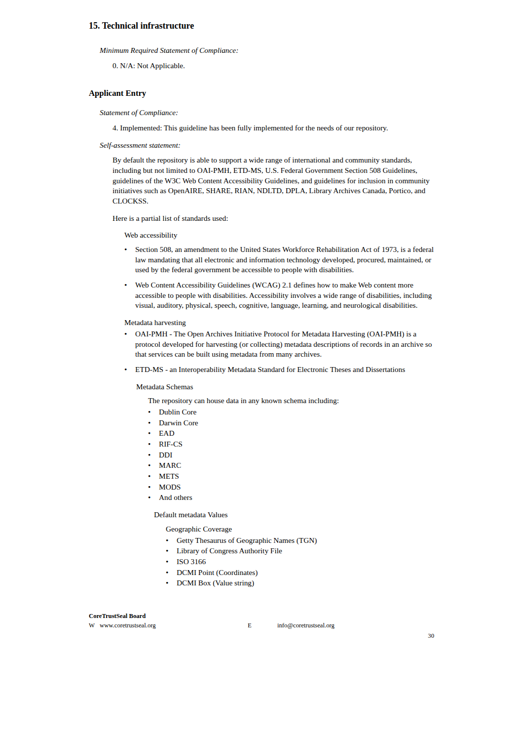15. Technical infrastructure
Minimum Required Statement of Compliance:
0. N/A: Not Applicable.
Applicant Entry
Statement of Compliance:
4. Implemented: This guideline has been fully implemented for the needs of our repository.
Self-assessment statement:
By default the repository is able to support a wide range of international and community standards, including but not limited to OAI-PMH, ETD-MS, U.S. Federal Government Section 508 Guidelines, guidelines of the W3C Web Content Accessibility Guidelines, and guidelines for inclusion in community initiatives such as OpenAIRE, SHARE, RIAN, NDLTD, DPLA, Library Archives Canada, Portico, and CLOCKSS.
Here is a partial list of standards used:
Web accessibility
Section 508, an amendment to the United States Workforce Rehabilitation Act of 1973, is a federal law mandating that all electronic and information technology developed, procured, maintained, or used by the federal government be accessible to people with disabilities.
Web Content Accessibility Guidelines (WCAG) 2.1 defines how to make Web content more accessible to people with disabilities. Accessibility involves a wide range of disabilities, including visual, auditory, physical, speech, cognitive, language, learning, and neurological disabilities.
Metadata harvesting
OAI-PMH - The Open Archives Initiative Protocol for Metadata Harvesting (OAI-PMH) is a protocol developed for harvesting (or collecting) metadata descriptions of records in an archive so that services can be built using metadata from many archives.
ETD-MS - an Interoperability Metadata Standard for Electronic Theses and Dissertations
Metadata Schemas
The repository can house data in any known schema including:
Dublin Core
Darwin Core
EAD
RIF-CS
DDI
MARC
METS
MODS
And others
Default metadata Values
Geographic Coverage
Getty Thesaurus of Geographic Names (TGN)
Library of Congress Authority File
ISO 3166
DCMI Point (Coordinates)
DCMI Box (Value string)
CoreTrustSeal Board
W www.coretrustseal.org E info@coretrustseal.org
30